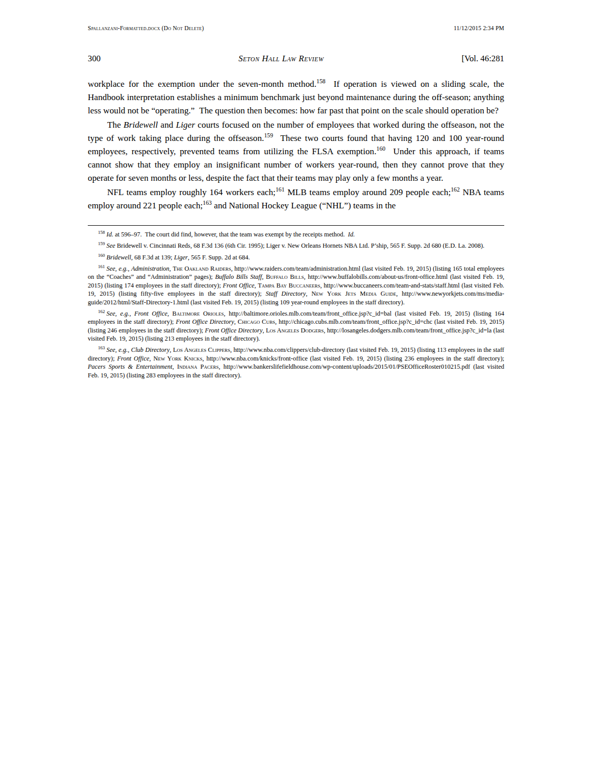Spallanzani-Formatted.docx (Do Not Delete) 11/12/2015 2:34 PM
300 Seton Hall Law Review [Vol. 46:281
workplace for the exemption under the seven-month method.158 If operation is viewed on a sliding scale, the Handbook interpretation establishes a minimum benchmark just beyond maintenance during the off-season; anything less would not be “operating.” The question then becomes: how far past that point on the scale should operation be?
The Bridewell and Liger courts focused on the number of employees that worked during the offseason, not the type of work taking place during the offseason.159 These two courts found that having 120 and 100 year-round employees, respectively, prevented teams from utilizing the FLSA exemption.160 Under this approach, if teams cannot show that they employ an insignificant number of workers year-round, then they cannot prove that they operate for seven months or less, despite the fact that their teams may play only a few months a year.
NFL teams employ roughly 164 workers each;161 MLB teams employ around 209 people each;162 NBA teams employ around 221 people each;163 and National Hockey League (“NHL”) teams in the
Id. at 596–97. The court did find, however, that the team was exempt by the receipts method. Id.
See Bridewell v. Cincinnati Reds, 68 F.3d 136 (6th Cir. 1995); Liger v. New Orleans Hornets NBA Ltd. P’ship, 565 F. Supp. 2d 680 (E.D. La. 2008).
Bridewell, 68 F.3d at 139; Liger, 565 F. Supp. 2d at 684.
See, e.g., Administration, The Oakland Raiders, http://www.raiders.com/team/administration.html (last visited Feb. 19, 2015) (listing 165 total employees on the “Coaches” and “Administration” pages); Buffalo Bills Staff, Buffalo Bills, http://www.buffalobills.com/about-us/front-office.html (last visited Feb. 19, 2015) (listing 174 employees in the staff directory); Front Office, Tampa Bay Buccaneers, http://www.buccaneers.com/team-and-stats/staff.html (last visited Feb. 19, 2015) (listing fifty-five employees in the staff directory); Staff Directory, New York Jets Media Guide, http://www.newyorkjets.com/ms/media-guide/2012/html/Staff-Directory-1.html (last visited Feb. 19, 2015) (listing 109 year-round employees in the staff directory).
See, e.g., Front Office, Baltimore Orioles, http://baltimore.orioles.mlb.com/team/front_office.jsp?c_id=bal (last visited Feb. 19, 2015) (listing 164 employees in the staff directory); Front Office Directory, Chicago Cubs, http://chicago.cubs.mlb.com/team/front_office.jsp?c_id=chc (last visited Feb. 19, 2015) (listing 246 employees in the staff directory); Front Office Directory, Los Angeles Dodgers, http://losangeles.dodgers.mlb.com/team/front_office.jsp?c_id=la (last visited Feb. 19, 2015) (listing 213 employees in the staff directory).
See, e.g., Club Directory, Los Angeles Clippers, http://www.nba.com/clippers/club-directory (last visited Feb. 19, 2015) (listing 113 employees in the staff directory); Front Office, New York Knicks, http://www.nba.com/knicks/front-office (last visited Feb. 19, 2015) (listing 236 employees in the staff directory); Pacers Sports & Entertainment, Indiana Pacers, http://www.bankerslifefieldhouse.com/wp-content/uploads/2015/01/PSEOfficeRoster010215.pdf (last visited Feb. 19, 2015) (listing 283 employees in the staff directory).